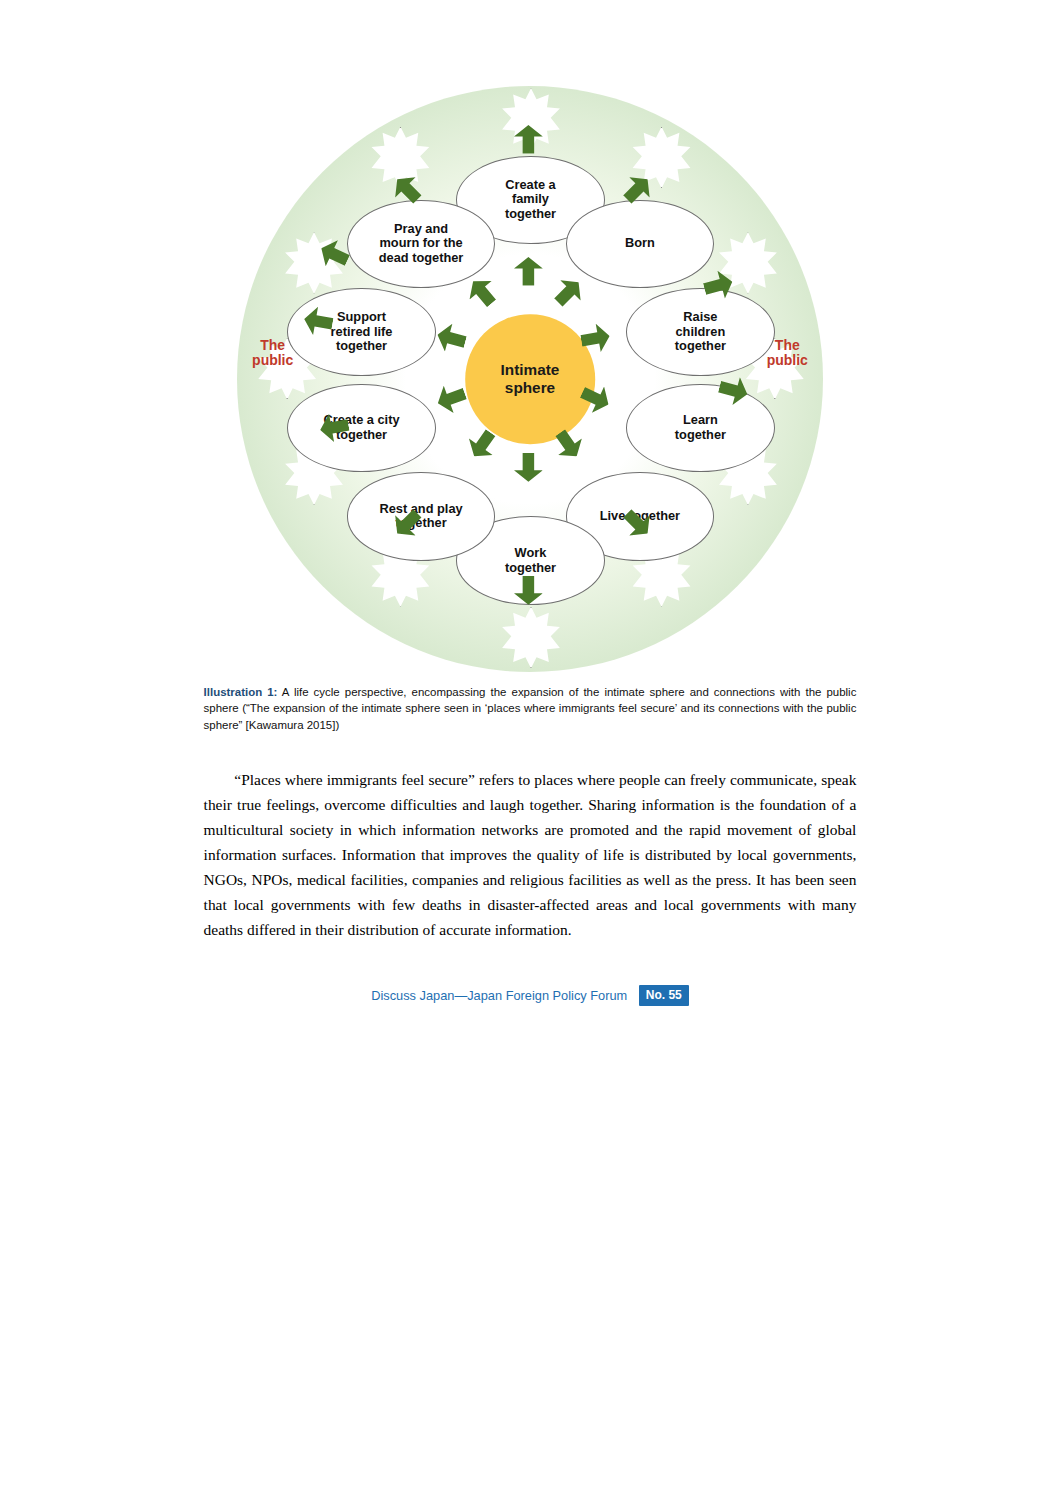Create a
family
together
Born
Raise
children
together
Learn
together
Live together
Work
together
Rest and play
together
Create a city
together
Support
retired life
together
Pray and
mourn for the
dead together
Intimate
sphere
The
public
The
public
Illustration 1: A life cycle perspective, encompassing the expansion of the intimate sphere and connections with the public sphere (“The expansion of the intimate sphere seen in ‘places where immigrants feel secure’ and its connections with the public sphere” [Kawamura 2015])
“Places where immigrants feel secure” refers to places where people can freely communicate, speak their true feelings, overcome difficulties and laugh together. Sharing information is the foundation of a multicultural society in which information networks are promoted and the rapid movement of global information surfaces. Information that improves the quality of life is distributed by local governments, NGOs, NPOs, medical facilities, companies and religious facilities as well as the press. It has been seen that local governments with few deaths in disaster-affected areas and local governments with many deaths differed in their distribution of accurate information.
Discuss Japan—Japan Foreign Policy Forum No. 55